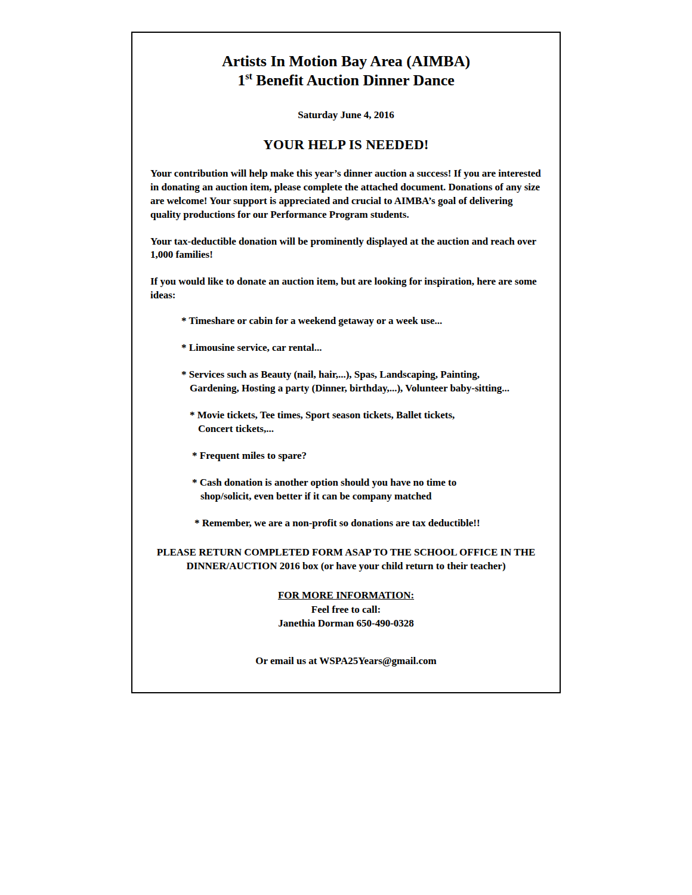Artists In Motion Bay Area (AIMBA) 1st Benefit Auction Dinner Dance
Saturday June 4, 2016
YOUR HELP IS NEEDED!
Your contribution will help make this year’s dinner auction a success! If you are interested in donating an auction item, please complete the attached document. Donations of any size are welcome! Your support is appreciated and crucial to AIMBA’s goal of delivering quality productions for our Performance Program students.
Your tax-deductible donation will be prominently displayed at the auction and reach over 1,000 families!
If you would like to donate an auction item, but are looking for inspiration, here are some ideas:
* Timeshare or cabin for a weekend getaway or a week use...
* Limousine service, car rental...
* Services such as Beauty (nail, hair,...), Spas, Landscaping, Painting, Gardening, Hosting a party (Dinner, birthday,...), Volunteer baby-sitting...
* Movie tickets, Tee times, Sport season tickets, Ballet tickets, Concert tickets,...
* Frequent miles to spare?
* Cash donation is another option should you have no time to shop/solicit, even better if it can be company matched
* Remember, we are a non-profit so donations are tax deductible!!
PLEASE RETURN COMPLETED FORM ASAP TO THE SCHOOL OFFICE IN THE
DINNER/AUCTION 2016 box (or have your child return to their teacher)
FOR MORE INFORMATION: Feel free to call: Janethia Dorman 650-490-0328
Or email us at WSPA25Years@gmail.com